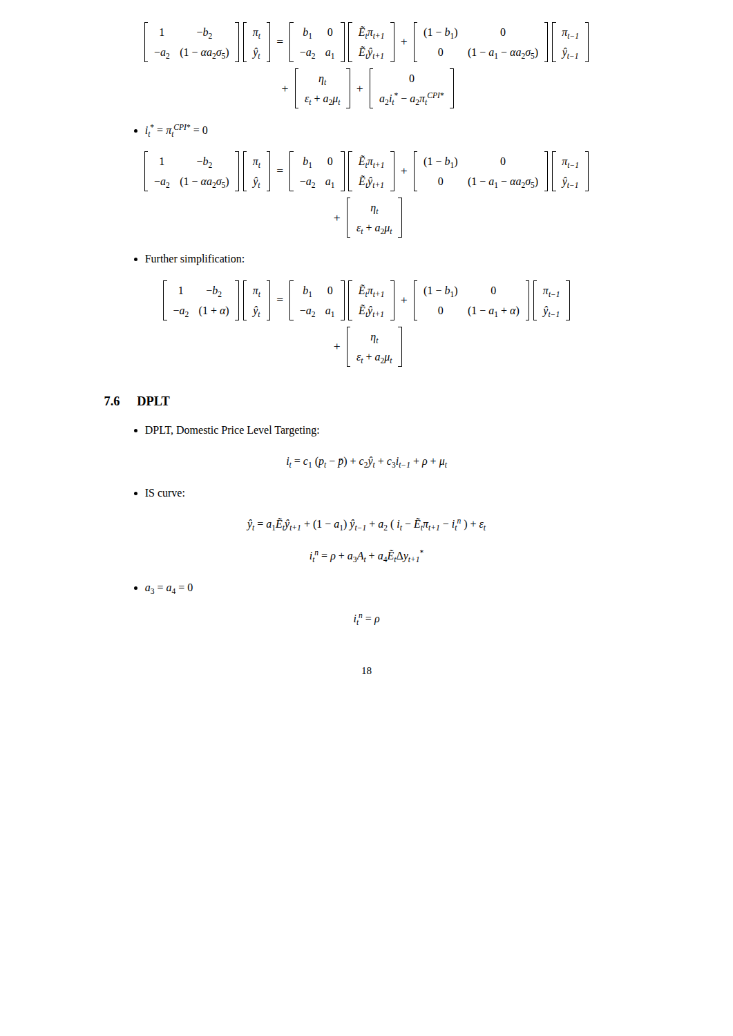| 1 | − b 2 |
| − a 2 | (1 − αa 2 σ 5 ) |
| π t |
| ŷ t |
=
| b 1 | 0 |
| − a 2 | a 1 |
| Ẽ t π t+1 |
| Ẽ t ŷ t+1 |
+
| (1 − b 1 ) | 0 |
| 0 | (1 − a 1 − αa 2 σ 5 ) |
| π t−1 |
| ŷ t−1 |
+
| η t |
| ε t + a 2 μ t |
+
| 0 |
| a 2 i t * − a 2 π t CPI * |
it* = πtCPI* = 0
| 1 | − b 2 |
| − a 2 | (1 − αa 2 σ 5 ) |
| π t |
| ŷ t |
=
| b 1 | 0 |
| − a 2 | a 1 |
| Ẽ t π t+1 |
| Ẽ t ŷ t+1 |
+
| (1 − b 1 ) | 0 |
| 0 | (1 − a 1 − αa 2 σ 5 ) |
| π t−1 |
| ŷ t−1 |
+
| η t |
| ε t + a 2 μ t |
Further simplification:
| 1 | − b 2 |
| − a 2 | (1 + α ) |
| π t |
| ŷ t |
=
| b 1 | 0 |
| − a 2 | a 1 |
| Ẽ t π t+1 |
| Ẽ t ŷ t+1 |
+
| (1 − b 1 ) | 0 |
| 0 | (1 − a 1 + α ) |
| π t−1 |
| ŷ t−1 |
+
| η t |
| ε t + a 2 μ t |
7.6 DPLT
DPLT, Domestic Price Level Targeting:
it = c1 (pt − p̄) + c2ŷt + c3it−1 + ρ + μt
IS curve:
ŷt = a1Ẽtŷt+1 + (1 − a1) ŷt−1 + a2 ( it − Ẽtπt+1 − itn ) + εt
itn = ρ + a3At + a4Ẽt Δyt+1*
a3 = a4 = 0
itn = ρ
18